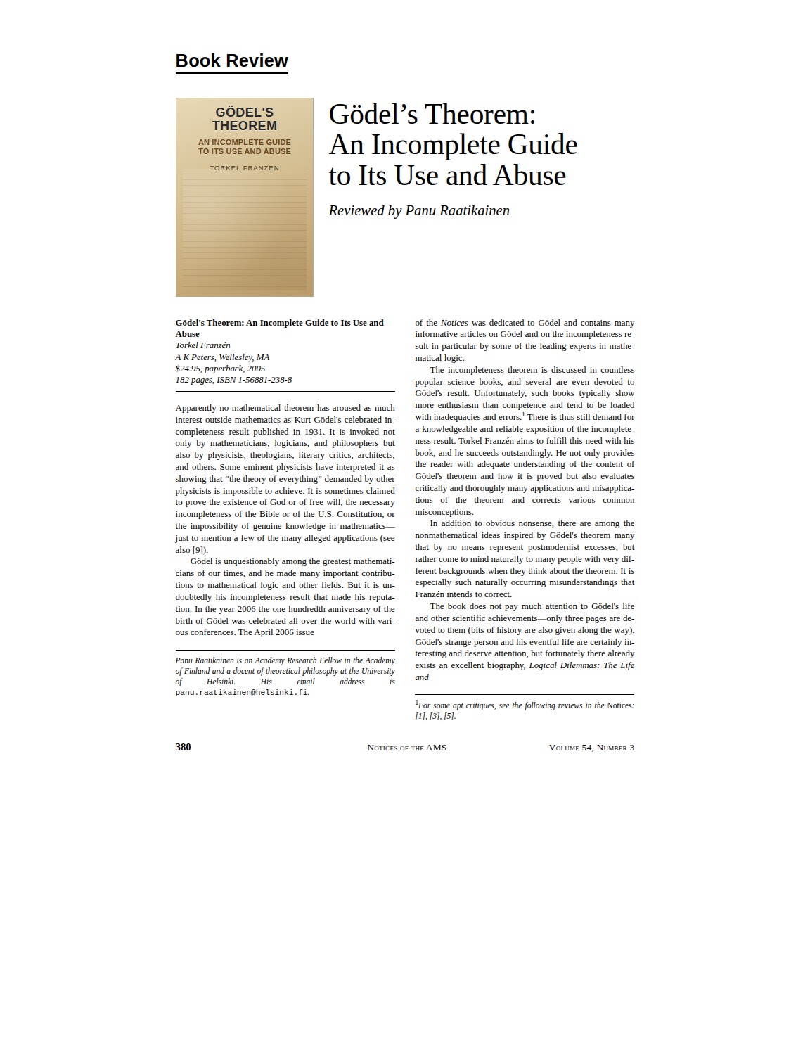Book Review
GÖDEL'S THEOREM
AN INCOMPLETE GUIDE
TO ITS USE AND ABUSE
TORKEL FRANZÉN
Gödel’s Theorem:
An Incomplete Guide
to Its Use and Abuse
Reviewed by Panu Raatikainen
Gödel's Theorem: An Incomplete Guide to Its Use and Abuse Torkel Franzén A K Peters, Wellesley, MA $24.95, paperback, 2005 182 pages, ISBN 1-56881-238-8
Apparently no mathematical theorem has aroused as much interest outside mathematics as Kurt Gödel's celebrated incompleteness result published in 1931. It is invoked not only by mathematicians, logicians, and philosophers but also by physicists, theologians, literary critics, architects, and others. Some eminent physicists have interpreted it as showing that “the theory of everything” demanded by other physicists is impossible to achieve. It is sometimes claimed to prove the existence of God or of free will, the necessary incompleteness of the Bible or of the U.S. Constitution, or the impossibility of genuine knowledge in mathematics—just to mention a few of the many alleged applications (see also [9]).
Gödel is unquestionably among the greatest mathematicians of our times, and he made many important contributions to mathematical logic and other fields. But it is undoubtedly his incompleteness result that made his reputation. In the year 2006 the one-hundredth anniversary of the birth of Gödel was celebrated all over the world with various conferences. The April 2006 issue
Panu Raatikainen is an Academy Research Fellow in the Academy of Finland and a docent of theoretical philosophy at the University of Helsinki. His email address is panu.raatikainen@helsinki.fi.
of the Notices was dedicated to Gödel and contains many informative articles on Gödel and on the incompleteness result in particular by some of the leading experts in mathematical logic.
The incompleteness theorem is discussed in countless popular science books, and several are even devoted to Gödel's result. Unfortunately, such books typically show more enthusiasm than competence and tend to be loaded with inadequacies and errors.1 There is thus still demand for a knowledgeable and reliable exposition of the incompleteness result. Torkel Franzén aims to fulfill this need with his book, and he succeeds outstandingly. He not only provides the reader with adequate understanding of the content of Gödel's theorem and how it is proved but also evaluates critically and thoroughly many applications and misapplications of the theorem and corrects various common misconceptions.
In addition to obvious nonsense, there are among the nonmathematical ideas inspired by Gödel's theorem many that by no means represent postmodernist excesses, but rather come to mind naturally to many people with very different backgrounds when they think about the theorem. It is especially such naturally occurring misunderstandings that Franzén intends to correct.
The book does not pay much attention to Gödel's life and other scientific achievements—only three pages are devoted to them (bits of history are also given along the way). Gödel's strange person and his eventful life are certainly interesting and deserve attention, but fortunately there already exists an excellent biography, Logical Dilemmas: The Life and
1For some apt critiques, see the following reviews in the Notices: [1], [3], [5].
380
Notices of the AMS
Volume 54, Number 3